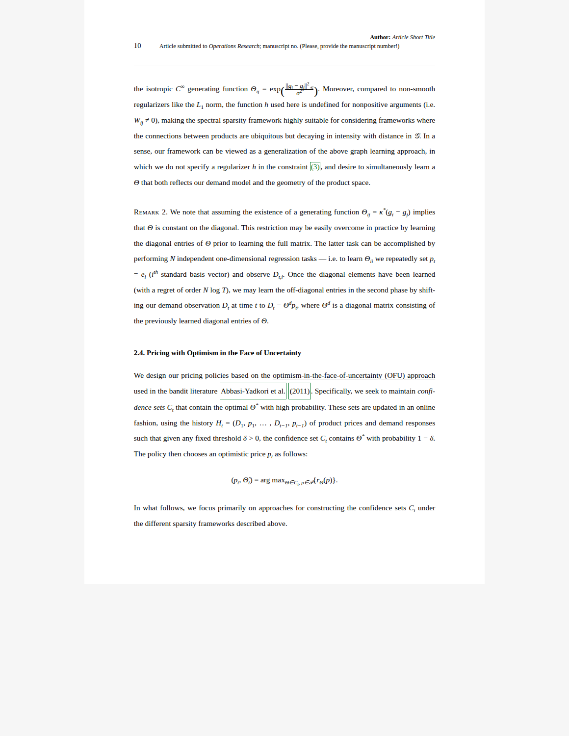Author: Article Short Title
10
Article submitted to Operations Research; manuscript no. (Please, provide the manuscript number!)
the isotropic C∞ generating function Θij = exp(||gi − gj||2𝒢 σ2). Moreover, compared to non-smooth regularizers like the L1 norm, the function h used here is undefined for nonpositive arguments (i.e. Wij ≠ 0), making the spectral sparsity framework highly suitable for considering frameworks where the connections between products are ubiquitous but decaying in intensity with distance in 𝒢. In a sense, our framework can be viewed as a generalization of the above graph learning approach, in which we do not specify a regularizer h in the constraint (3), and desire to simultaneously learn a Θ that both reflects our demand model and the geometry of the product space.
Remark 2. We note that assuming the existence of a generating function Θij = κ*(gi − gj) implies that Θ is constant on the diagonal. This restriction may be easily overcome in practice by learning the diagonal entries of Θ prior to learning the full matrix. The latter task can be accomplished by performing N independent one-dimensional regression tasks — i.e. to learn Θii we repeatedly set pt = ei (ith standard basis vector) and observe Dt,i. Once the diagonal elements have been learned (with a regret of order N log T), we may learn the off-diagonal entries in the second phase by shifting our demand observation Dt at time t to Dt − Θdpt, where Θd is a diagonal matrix consisting of the previously learned diagonal entries of Θ.
2.4. Pricing with Optimism in the Face of Uncertainty
We design our pricing policies based on the optimism-in-the-face-of-uncertainty (OFU) approach used in the bandit literature Abbasi-Yadkori et al. (2011). Specifically, we seek to maintain confidence sets Ct that contain the optimal Θ* with high probability. These sets are updated in an online fashion, using the history Ht = (D1, p1, … , Dt−1, pt−1) of product prices and demand responses such that given any fixed threshold δ > 0, the confidence set Ct contains Θ* with probability 1 − δ. The policy then chooses an optimistic price pt as follows:
(pt, Θ̃t) = arg maxΘ∈Ct, p∈𝒫{rΘ(p)}.
In what follows, we focus primarily on approaches for constructing the confidence sets Ct under the different sparsity frameworks described above.